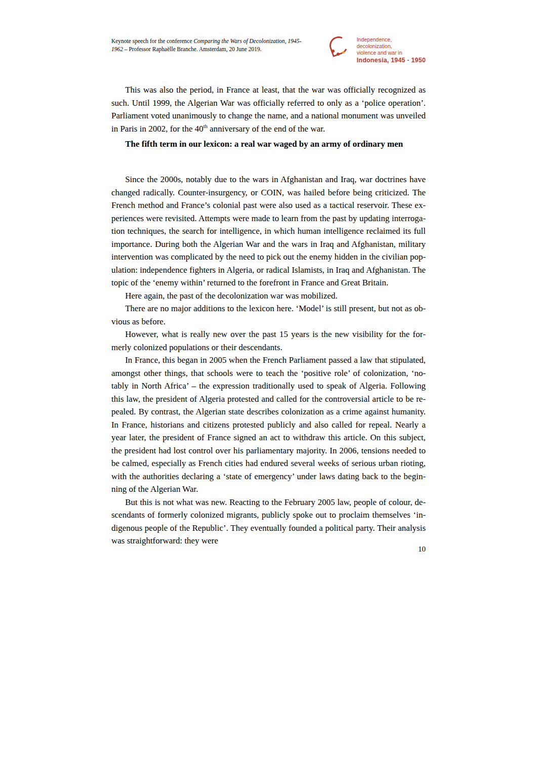Keynote speech for the conference Comparing the Wars of Decolonization, 1945-1962 – Professor Raphaëlle Branche. Amsterdam, 20 June 2019.
Independence, decolonization, violence and war in Indonesia, 1945 - 1950
This was also the period, in France at least, that the war was officially recognized as such. Until 1999, the Algerian War was officially referred to only as a ‘police operation’. Parliament voted unanimously to change the name, and a national monument was unveiled in Paris in 2002, for the 40th anniversary of the end of the war.
The fifth term in our lexicon: a real war waged by an army of ordinary men
Since the 2000s, notably due to the wars in Afghanistan and Iraq, war doctrines have changed radically. Counter-insurgency, or COIN, was hailed before being criticized. The French method and France’s colonial past were also used as a tactical reservoir. These experiences were revisited. Attempts were made to learn from the past by updating interrogation techniques, the search for intelligence, in which human intelligence reclaimed its full importance. During both the Algerian War and the wars in Iraq and Afghanistan, military intervention was complicated by the need to pick out the enemy hidden in the civilian population: independence fighters in Algeria, or radical Islamists, in Iraq and Afghanistan. The topic of the ‘enemy within’ returned to the forefront in France and Great Britain.
Here again, the past of the decolonization war was mobilized.
There are no major additions to the lexicon here. ‘Model’ is still present, but not as obvious as before.
However, what is really new over the past 15 years is the new visibility for the formerly colonized populations or their descendants.
In France, this began in 2005 when the French Parliament passed a law that stipulated, amongst other things, that schools were to teach the ‘positive role’ of colonization, ‘notably in North Africa’ – the expression traditionally used to speak of Algeria. Following this law, the president of Algeria protested and called for the controversial article to be repealed. By contrast, the Algerian state describes colonization as a crime against humanity. In France, historians and citizens protested publicly and also called for repeal. Nearly a year later, the president of France signed an act to withdraw this article. On this subject, the president had lost control over his parliamentary majority. In 2006, tensions needed to be calmed, especially as French cities had endured several weeks of serious urban rioting, with the authorities declaring a ‘state of emergency’ under laws dating back to the beginning of the Algerian War.
But this is not what was new. Reacting to the February 2005 law, people of colour, descendants of formerly colonized migrants, publicly spoke out to proclaim themselves ‘indigenous people of the Republic’. They eventually founded a political party. Their analysis was straightforward: they were
10